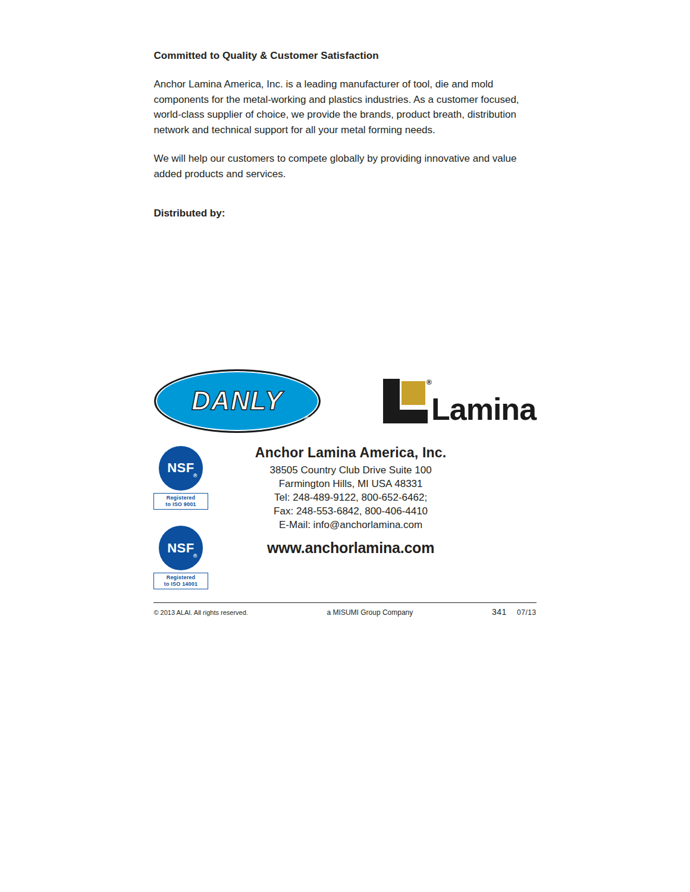Committed to Quality & Customer Satisfaction
Anchor Lamina America, Inc. is a leading manufacturer of tool, die and mold components for the metal-working and plastics industries. As a customer focused, world-class supplier of choice, we provide the brands, product breath, distribution network and technical support for all your metal forming needs.
We will help our customers to compete globally by providing innovative and value added products and services.
Distributed by:
DANLY ®
®
Lamina
NSF®
Registered
to ISO 9001
NSF®
Registered
to ISO 14001
Anchor Lamina America, Inc.
38505 Country Club Drive Suite 100
Farmington Hills, MI USA 48331
Tel: 248-489-9122, 800-652-6462;
Fax: 248-553-6842, 800-406-4410
E-Mail: info@anchorlamina.com
www.anchorlamina.com
© 2013 ALAI. All rights reserved.
a MISUMI Group Company
34107/13